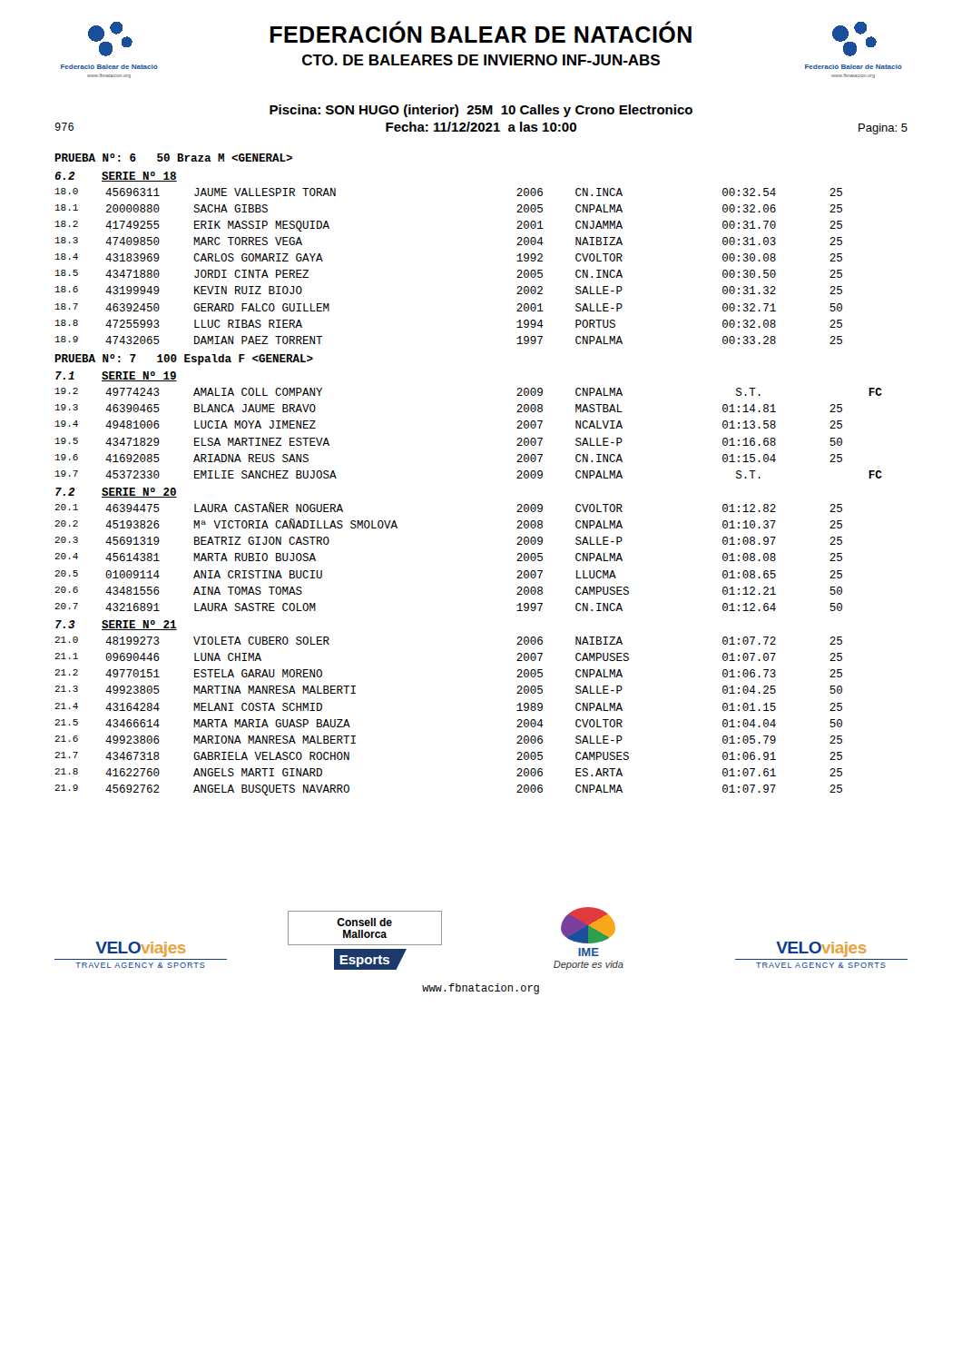Federació Balear de Natació www.fbnatacion.org
FEDERACIÓN BALEAR DE NATACIÓN
CTO. DE BALEARES DE INVIERNO INF-JUN-ABS
Federació Balear de Natació www.fbnatacion.org
Piscina: SON HUGO (interior) 25M 10 Calles y Crono Electronico
976
Fecha: 11/12/2021 a las 10:00
Pagina: 5
PRUEBA Nº: 6 50 Braza M <GENERAL>
6.2 SERIE Nº 18
| 18.0 | 45696311 | JAUME VALLESPIR TORAN | 2006 | CN.INCA | 00:32.54 | 25 | |
| 18.1 | 20000880 | SACHA GIBBS | 2005 | CNPALMA | 00:32.06 | 25 | |
| 18.2 | 41749255 | ERIK MASSIP MESQUIDA | 2001 | CNJAMMA | 00:31.70 | 25 | |
| 18.3 | 47409850 | MARC TORRES VEGA | 2004 | NAIBIZA | 00:31.03 | 25 | |
| 18.4 | 43183969 | CARLOS GOMARIZ GAYA | 1992 | CVOLTOR | 00:30.08 | 25 | |
| 18.5 | 43471880 | JORDI CINTA PEREZ | 2005 | CN.INCA | 00:30.50 | 25 | |
| 18.6 | 43199949 | KEVIN RUIZ BIOJO | 2002 | SALLE-P | 00:31.32 | 25 | |
| 18.7 | 46392450 | GERARD FALCO GUILLEM | 2001 | SALLE-P | 00:32.71 | 50 | |
| 18.8 | 47255993 | LLUC RIBAS RIERA | 1994 | PORTUS | 00:32.08 | 25 | |
| 18.9 | 47432065 | DAMIAN PAEZ TORRENT | 1997 | CNPALMA | 00:33.28 | 25 | |
PRUEBA Nº: 7 100 Espalda F <GENERAL>
7.1 SERIE Nº 19
| 19.2 | 49774243 | AMALIA COLL COMPANY | 2009 | CNPALMA | S.T. | | FC |
| 19.3 | 46390465 | BLANCA JAUME BRAVO | 2008 | MASTBAL | 01:14.81 | 25 | |
| 19.4 | 49481006 | LUCIA MOYA JIMENEZ | 2007 | NCALVIA | 01:13.58 | 25 | |
| 19.5 | 43471829 | ELSA MARTINEZ ESTEVA | 2007 | SALLE-P | 01:16.68 | 50 | |
| 19.6 | 41692085 | ARIADNA REUS SANS | 2007 | CN.INCA | 01:15.04 | 25 | |
| 19.7 | 45372330 | EMILIE SANCHEZ BUJOSA | 2009 | CNPALMA | S.T. | | FC |
7.2 SERIE Nº 20
| 20.1 | 46394475 | LAURA CASTAÑER NOGUERA | 2009 | CVOLTOR | 01:12.82 | 25 | |
| 20.2 | 45193826 | Mª VICTORIA CAÑADILLAS SMOLOVA | 2008 | CNPALMA | 01:10.37 | 25 | |
| 20.3 | 45691319 | BEATRIZ GIJON CASTRO | 2009 | SALLE-P | 01:08.97 | 25 | |
| 20.4 | 45614381 | MARTA RUBIO BUJOSA | 2005 | CNPALMA | 01:08.08 | 25 | |
| 20.5 | 01009114 | ANIA CRISTINA BUCIU | 2007 | LLUCMA | 01:08.65 | 25 | |
| 20.6 | 43481556 | AINA TOMAS TOMAS | 2008 | CAMPUSES | 01:12.21 | 50 | |
| 20.7 | 43216891 | LAURA SASTRE COLOM | 1997 | CN.INCA | 01:12.64 | 50 | |
7.3 SERIE Nº 21
| 21.0 | 48199273 | VIOLETA CUBERO SOLER | 2006 | NAIBIZA | 01:07.72 | 25 | |
| 21.1 | 09690446 | LUNA CHIMA | 2007 | CAMPUSES | 01:07.07 | 25 | |
| 21.2 | 49770151 | ESTELA GARAU MORENO | 2005 | CNPALMA | 01:06.73 | 25 | |
| 21.3 | 49923805 | MARTINA MANRESA MALBERTI | 2005 | SALLE-P | 01:04.25 | 50 | |
| 21.4 | 43164284 | MELANI COSTA SCHMID | 1989 | CNPALMA | 01:01.15 | 25 | |
| 21.5 | 43466614 | MARTA MARIA GUASP BAUZA | 2004 | CVOLTOR | 01:04.04 | 50 | |
| 21.6 | 49923806 | MARIONA MANRESA MALBERTI | 2006 | SALLE-P | 01:05.79 | 25 | |
| 21.7 | 43467318 | GABRIELA VELASCO ROCHON | 2005 | CAMPUSES | 01:06.91 | 25 | |
| 21.8 | 41622760 | ANGELS MARTI GINARD | 2006 | ES.ARTA | 01:07.61 | 25 | |
| 21.9 | 45692762 | ANGELA BUSQUETS NAVARRO | 2006 | CNPALMA | 01:07.97 | 25 | |
VELOviajes
TRAVEL AGENCY & SPORTS
Consell de
Mallorca
Esports
IME
Deporte es vida
VELOviajes
TRAVEL AGENCY & SPORTS
www.fbnatacion.org